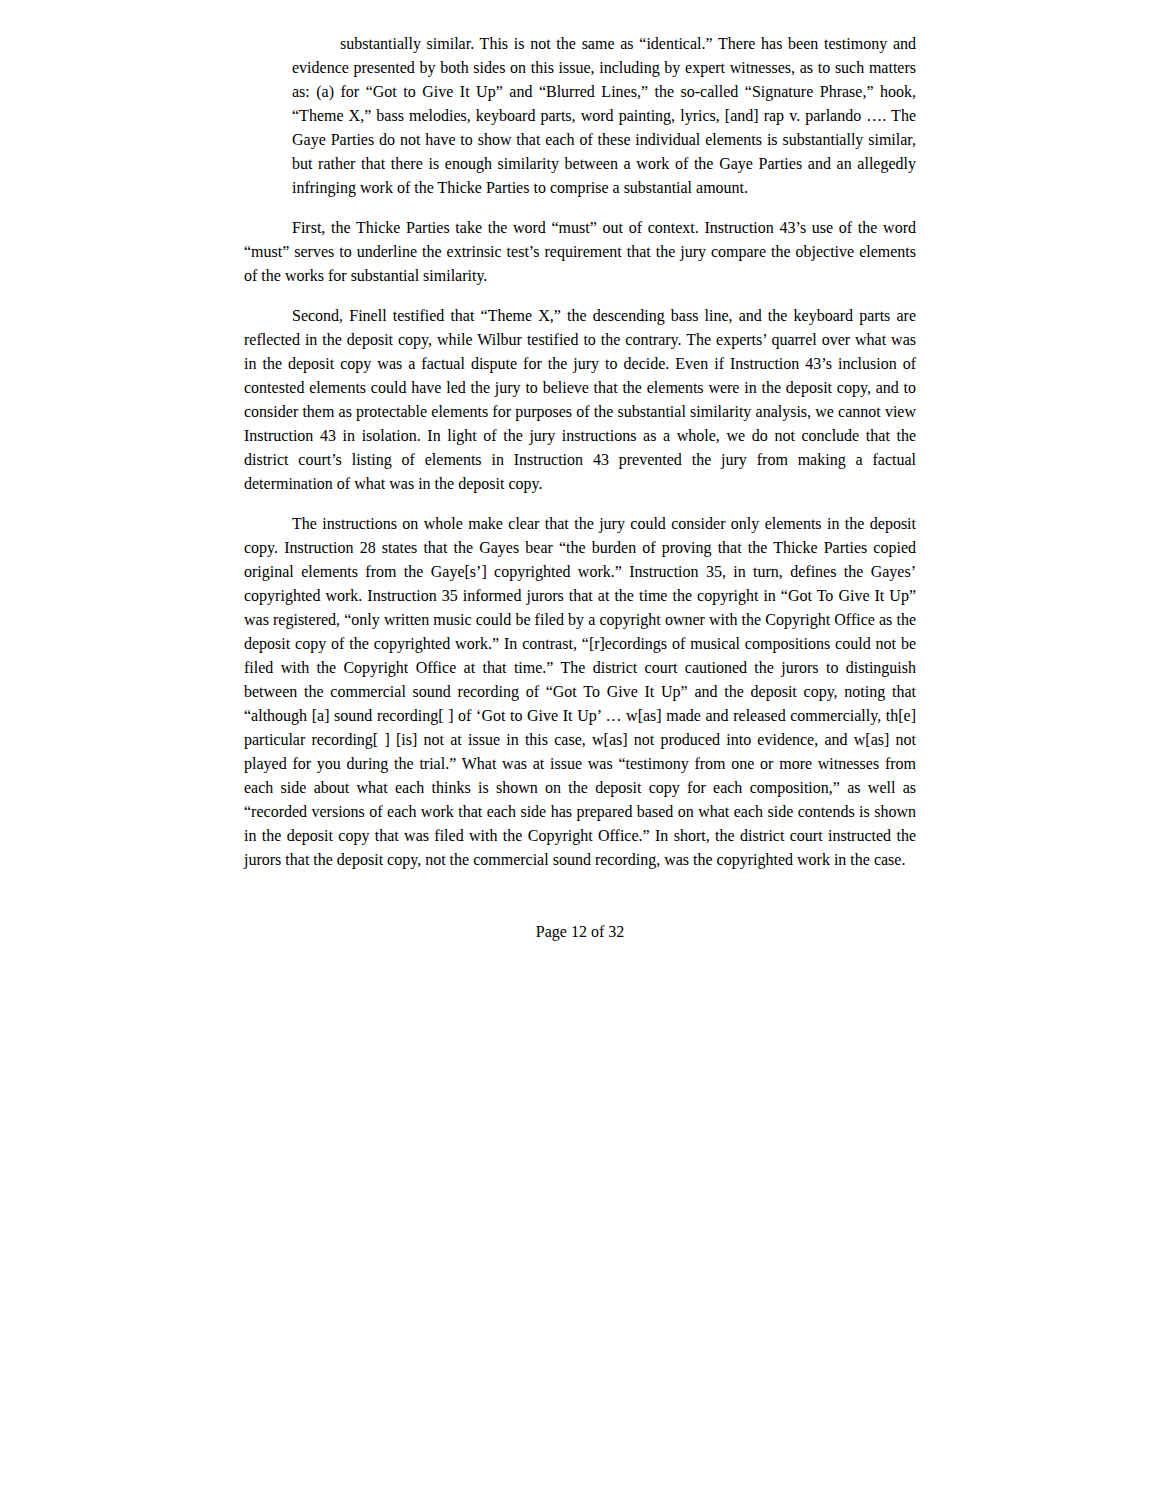substantially similar. This is not the same as “identical.” There has been testimony and evidence presented by both sides on this issue, including by expert witnesses, as to such matters as: (a) for “Got to Give It Up” and “Blurred Lines,” the so-called “Signature Phrase,” hook, “Theme X,” bass melodies, keyboard parts, word painting, lyrics, [and] rap v. parlando …. The Gaye Parties do not have to show that each of these individual elements is substantially similar, but rather that there is enough similarity between a work of the Gaye Parties and an allegedly infringing work of the Thicke Parties to comprise a substantial amount.
First, the Thicke Parties take the word “must” out of context. Instruction 43’s use of the word “must” serves to underline the extrinsic test’s requirement that the jury compare the objective elements of the works for substantial similarity.
Second, Finell testified that “Theme X,” the descending bass line, and the keyboard parts are reflected in the deposit copy, while Wilbur testified to the contrary. The experts’ quarrel over what was in the deposit copy was a factual dispute for the jury to decide. Even if Instruction 43’s inclusion of contested elements could have led the jury to believe that the elements were in the deposit copy, and to consider them as protectable elements for purposes of the substantial similarity analysis, we cannot view Instruction 43 in isolation. In light of the jury instructions as a whole, we do not conclude that the district court’s listing of elements in Instruction 43 prevented the jury from making a factual determination of what was in the deposit copy.
The instructions on whole make clear that the jury could consider only elements in the deposit copy. Instruction 28 states that the Gayes bear “the burden of proving that the Thicke Parties copied original elements from the Gaye[s’] copyrighted work.” Instruction 35, in turn, defines the Gayes’ copyrighted work. Instruction 35 informed jurors that at the time the copyright in “Got To Give It Up” was registered, “only written music could be filed by a copyright owner with the Copyright Office as the deposit copy of the copyrighted work.” In contrast, “[r]ecordings of musical compositions could not be filed with the Copyright Office at that time.” The district court cautioned the jurors to distinguish between the commercial sound recording of “Got To Give It Up” and the deposit copy, noting that “although [a] sound recording[ ] of ‘Got to Give It Up’ … w[as] made and released commercially, th[e] particular recording[ ] [is] not at issue in this case, w[as] not produced into evidence, and w[as] not played for you during the trial.” What was at issue was “testimony from one or more witnesses from each side about what each thinks is shown on the deposit copy for each composition,” as well as “recorded versions of each work that each side has prepared based on what each side contends is shown in the deposit copy that was filed with the Copyright Office.” In short, the district court instructed the jurors that the deposit copy, not the commercial sound recording, was the copyrighted work in the case.
Page 12 of 32